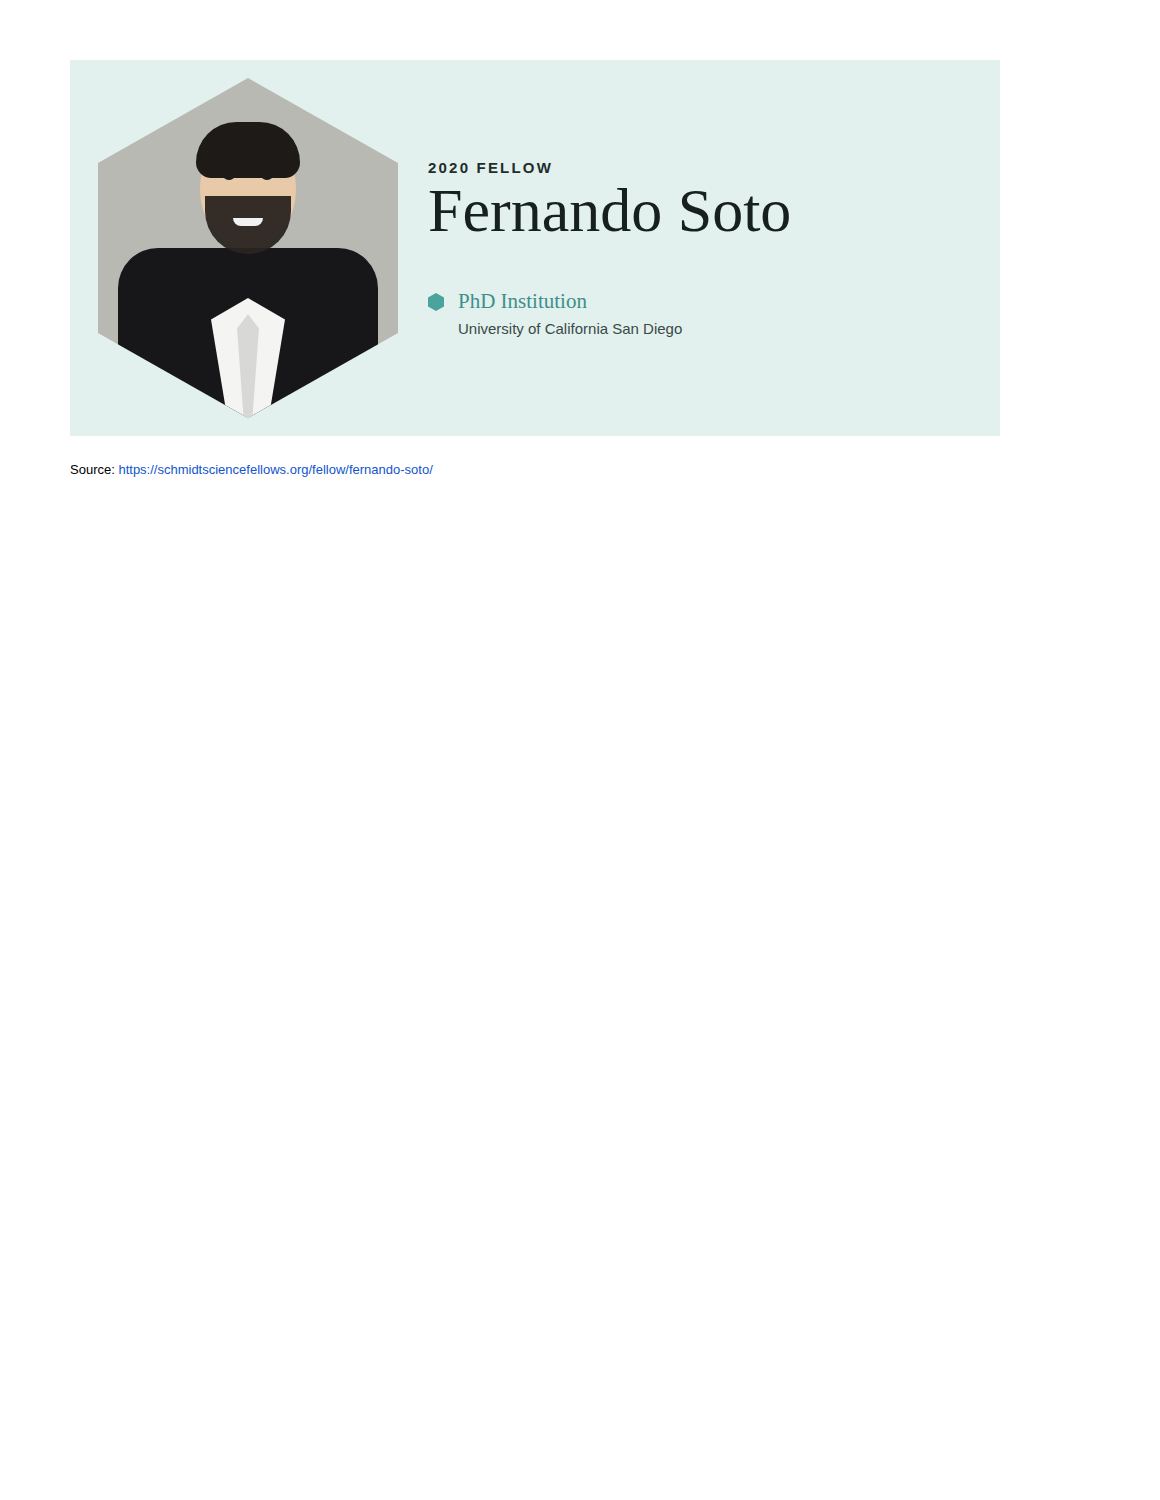2020 FELLOW
Fernando Soto
PhD Institution
University of California San Diego
Source: https://schmidtsciencefellows.org/fellow/fernando-soto/